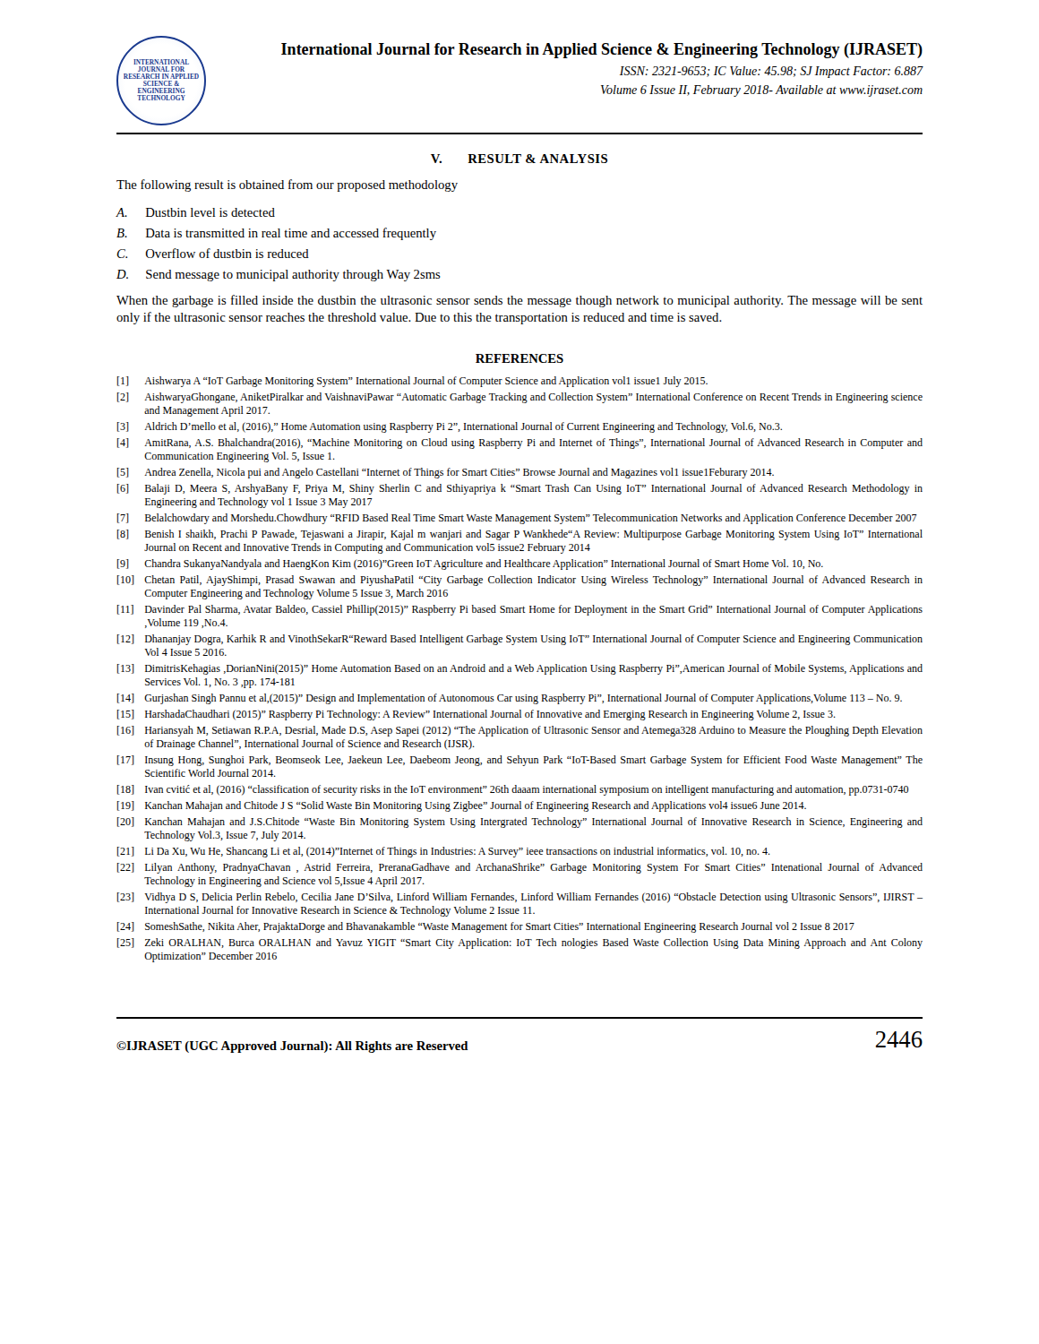INTERNATIONAL JOURNAL FOR RESEARCH IN APPLIED SCIENCE & ENGINEERING TECHNOLOGY
International Journal for Research in Applied Science & Engineering Technology (IJRASET)
ISSN: 2321-9653; IC Value: 45.98; SJ Impact Factor: 6.887
Volume 6 Issue II, February 2018- Available at www.ijraset.com
V. RESULT & ANALYSIS
The following result is obtained from our proposed methodology
A. Dustbin level is detected
B. Data is transmitted in real time and accessed frequently
C. Overflow of dustbin is reduced
D. Send message to municipal authority through Way 2sms
When the garbage is filled inside the dustbin the ultrasonic sensor sends the message though network to municipal authority. The message will be sent only if the ultrasonic sensor reaches the threshold value. Due to this the transportation is reduced and time is saved.
REFERENCES
[1] Aishwarya A “IoT Garbage Monitoring System” International Journal of Computer Science and Application vol1 issue1 July 2015.
[2] AishwaryaGhongane, AniketPiralkar and VaishnaviPawar “Automatic Garbage Tracking and Collection System” International Conference on Recent Trends in Engineering science and Management April 2017.
[3] Aldrich D’mello et al, (2016),” Home Automation using Raspberry Pi 2”, International Journal of Current Engineering and Technology, Vol.6, No.3.
[4] AmitRana, A.S. Bhalchandra(2016), “Machine Monitoring on Cloud using Raspberry Pi and Internet of Things”, International Journal of Advanced Research in Computer and Communication Engineering Vol. 5, Issue 1.
[5] Andrea Zenella, Nicola pui and Angelo Castellani “Internet of Things for Smart Cities” Browse Journal and Magazines vol1 issue1Feburary 2014.
[6] Balaji D, Meera S, ArshyaBany F, Priya M, Shiny Sherlin C and Sthiyapriya k “Smart Trash Can Using IoT” International Journal of Advanced Research Methodology in Engineering and Technology vol 1 Issue 3 May 2017
[7] Belalchowdary and Morshedu.Chowdhury “RFID Based Real Time Smart Waste Management System” Telecommunication Networks and Application Conference December 2007
[8] Benish I shaikh, Prachi P Pawade, Tejaswani a Jirapir, Kajal m wanjari and Sagar P Wankhede“A Review: Multipurpose Garbage Monitoring System Using IoT” International Journal on Recent and Innovative Trends in Computing and Communication vol5 issue2 February 2014
[9] Chandra SukanyaNandyala and HaengKon Kim (2016)”Green IoT Agriculture and Healthcare Application” International Journal of Smart Home Vol. 10, No.
[10] Chetan Patil, AjayShimpi, Prasad Swawan and PiyushaPatil “City Garbage Collection Indicator Using Wireless Technology” International Journal of Advanced Research in Computer Engineering and Technology Volume 5 Issue 3, March 2016
[11] Davinder Pal Sharma, Avatar Baldeo, Cassiel Phillip(2015)” Raspberry Pi based Smart Home for Deployment in the Smart Grid” International Journal of Computer Applications ,Volume 119 ,No.4.
[12] Dhananjay Dogra, Karhik R and VinothSekarR“Reward Based Intelligent Garbage System Using IoT” International Journal of Computer Science and Engineering Communication Vol 4 Issue 5 2016.
[13] DimitrisKehagias ,DorianNini(2015)” Home Automation Based on an Android and a Web Application Using Raspberry Pi”,American Journal of Mobile Systems, Applications and Services Vol. 1, No. 3 ,pp. 174-181
[14] Gurjashan Singh Pannu et al,(2015)” Design and Implementation of Autonomous Car using Raspberry Pi”, International Journal of Computer Applications,Volume 113 – No. 9.
[15] HarshadaChaudhari (2015)” Raspberry Pi Technology: A Review” International Journal of Innovative and Emerging Research in Engineering Volume 2, Issue 3.
[16] Hariansyah M, Setiawan R.P.A, Desrial, Made D.S, Asep Sapei (2012) “The Application of Ultrasonic Sensor and Atemega328 Arduino to Measure the Ploughing Depth Elevation of Drainage Channel”, International Journal of Science and Research (IJSR).
[17] Insung Hong, Sunghoi Park, Beomseok Lee, Jaekeun Lee, Daebeom Jeong, and Sehyun Park “IoT-Based Smart Garbage System for Efficient Food Waste Management” The Scientific World Journal 2014.
[18] Ivan cvitić et al, (2016) “classification of security risks in the IoT environment” 26th daaam international symposium on intelligent manufacturing and automation, pp.0731-0740
[19] Kanchan Mahajan and Chitode J S “Solid Waste Bin Monitoring Using Zigbee” Journal of Engineering Research and Applications vol4 issue6 June 2014.
[20] Kanchan Mahajan and J.S.Chitode “Waste Bin Monitoring System Using Intergrated Technology” International Journal of Innovative Research in Science, Engineering and Technology Vol.3, Issue 7, July 2014.
[21] Li Da Xu, Wu He, Shancang Li et al, (2014)”Internet of Things in Industries: A Survey” ieee transactions on industrial informatics, vol. 10, no. 4.
[22] Lilyan Anthony, PradnyaChavan , Astrid Ferreira, PreranaGadhave and ArchanaShrike” Garbage Monitoring System For Smart Cities” Intenational Journal of Advanced Technology in Engineering and Science vol 5,Issue 4 April 2017.
[23] Vidhya D S, Delicia Perlin Rebelo, Cecilia Jane D’Silva, Linford William Fernandes, Linford William Fernandes (2016) “Obstacle Detection using Ultrasonic Sensors”, IJIRST –International Journal for Innovative Research in Science & Technology Volume 2 Issue 11.
[24] SomeshSathe, Nikita Aher, PrajaktaDorge and Bhavanakamble “Waste Management for Smart Cities” International Engineering Research Journal vol 2 Issue 8 2017
[25] Zeki ORALHAN, Burca ORALHAN and Yavuz YIGIT “Smart City Application: IoT Tech nologies Based Waste Collection Using Data Mining Approach and Ant Colony Optimization” December 2016
©IJRASET (UGC Approved Journal): All Rights are Reserved
2446